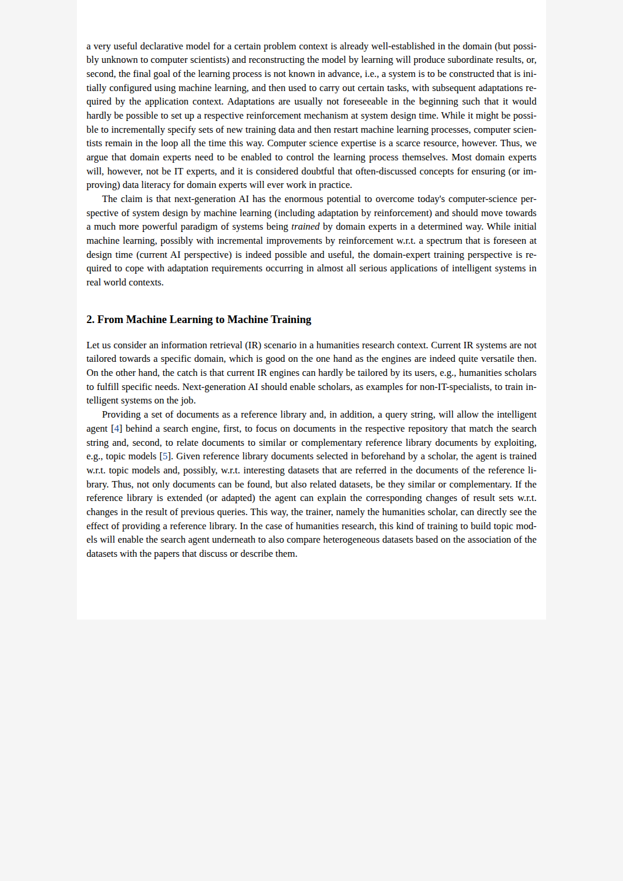a very useful declarative model for a certain problem context is already well-established in the domain (but possibly unknown to computer scientists) and reconstructing the model by learning will produce subordinate results, or, second, the final goal of the learning process is not known in advance, i.e., a system is to be constructed that is initially configured using machine learning, and then used to carry out certain tasks, with subsequent adaptations required by the application context. Adaptations are usually not foreseeable in the beginning such that it would hardly be possible to set up a respective reinforcement mechanism at system design time. While it might be possible to incrementally specify sets of new training data and then restart machine learning processes, computer scientists remain in the loop all the time this way. Computer science expertise is a scarce resource, however. Thus, we argue that domain experts need to be enabled to control the learning process themselves. Most domain experts will, however, not be IT experts, and it is considered doubtful that often-discussed concepts for ensuring (or improving) data literacy for domain experts will ever work in practice.
The claim is that next-generation AI has the enormous potential to overcome today's computer-science perspective of system design by machine learning (including adaptation by reinforcement) and should move towards a much more powerful paradigm of systems being trained by domain experts in a determined way. While initial machine learning, possibly with incremental improvements by reinforcement w.r.t. a spectrum that is foreseen at design time (current AI perspective) is indeed possible and useful, the domain-expert training perspective is required to cope with adaptation requirements occurring in almost all serious applications of intelligent systems in real world contexts.
2. From Machine Learning to Machine Training
Let us consider an information retrieval (IR) scenario in a humanities research context. Current IR systems are not tailored towards a specific domain, which is good on the one hand as the engines are indeed quite versatile then. On the other hand, the catch is that current IR engines can hardly be tailored by its users, e.g., humanities scholars to fulfill specific needs. Next-generation AI should enable scholars, as examples for non-IT-specialists, to train intelligent systems on the job.
Providing a set of documents as a reference library and, in addition, a query string, will allow the intelligent agent [4] behind a search engine, first, to focus on documents in the respective repository that match the search string and, second, to relate documents to similar or complementary reference library documents by exploiting, e.g., topic models [5]. Given reference library documents selected in beforehand by a scholar, the agent is trained w.r.t. topic models and, possibly, w.r.t. interesting datasets that are referred in the documents of the reference library. Thus, not only documents can be found, but also related datasets, be they similar or complementary. If the reference library is extended (or adapted) the agent can explain the corresponding changes of result sets w.r.t. changes in the result of previous queries. This way, the trainer, namely the humanities scholar, can directly see the effect of providing a reference library. In the case of humanities research, this kind of training to build topic models will enable the search agent underneath to also compare heterogeneous datasets based on the association of the datasets with the papers that discuss or describe them.